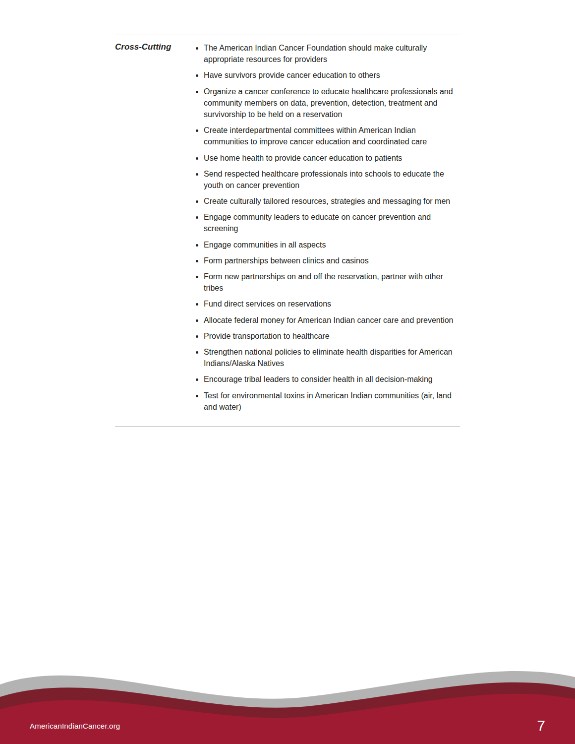| Cross-Cutting | The American Indian Cancer Foundation should make culturally appropriate resources for providers Have survivors provide cancer education to others Organize a cancer conference to educate healthcare professionals and community members on data, prevention, detection, treatment and survivorship to be held on a reservation Create interdepartmental committees within American Indian communities to improve cancer education and coordinated care Use home health to provide cancer education to patients Send respected healthcare professionals into schools to educate the youth on cancer prevention Create culturally tailored resources, strategies and messaging for men Engage community leaders to educate on cancer prevention and screening Engage communities in all aspects Form partnerships between clinics and casinos Form new partnerships on and off the reservation, partner with other tribes Fund direct services on reservations Allocate federal money for American Indian cancer care and prevention Provide transportation to healthcare Strengthen national policies to eliminate health disparities for American Indians/Alaska Natives Encourage tribal leaders to consider health in all decision-making Test for environmental toxins in American Indian communities (air, land and water) |
AmericanIndianCancer.org
7